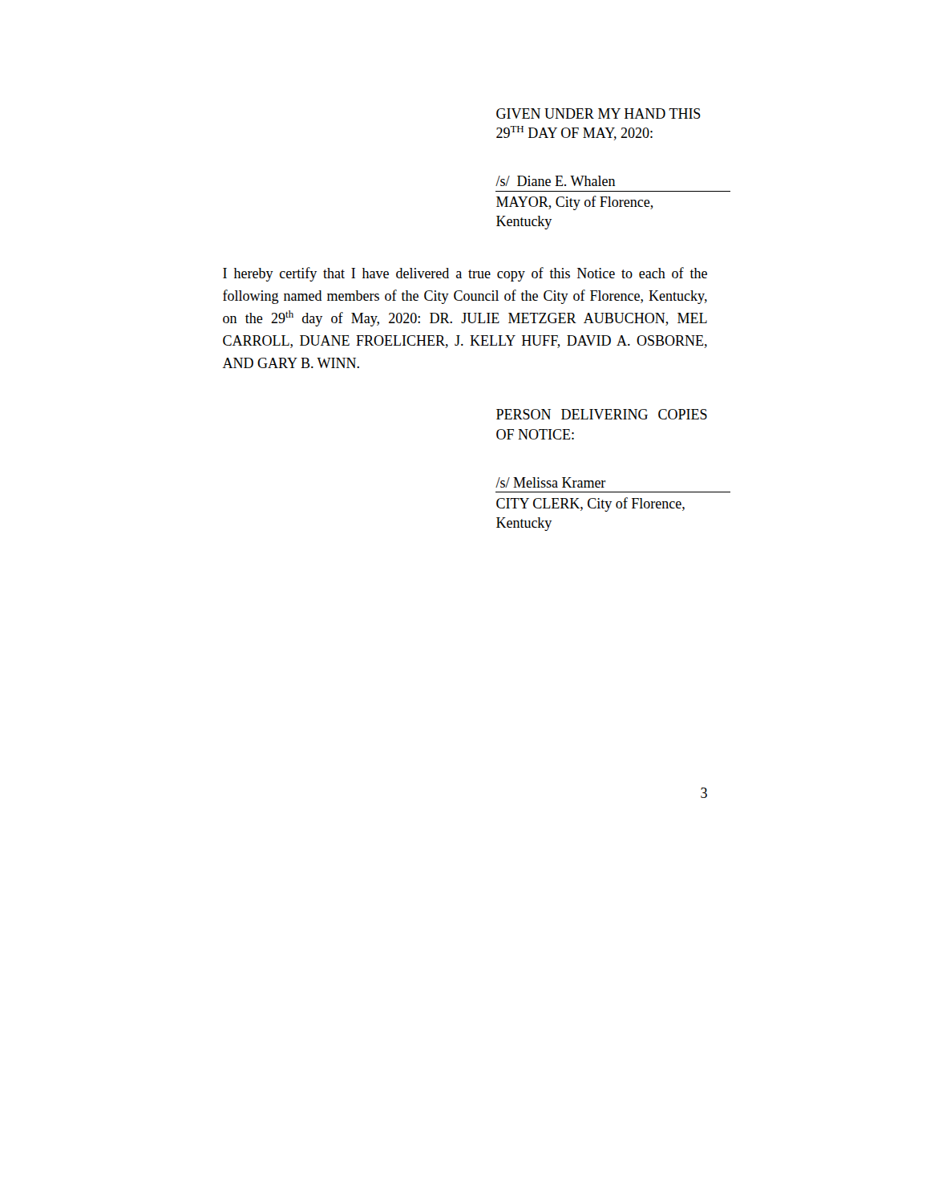GIVEN UNDER MY HAND THIS
29TH DAY OF MAY, 2020:
/s/ Diane E. Whalen
MAYOR, City of Florence, Kentucky
I hereby certify that I have delivered a true copy of this Notice to each of the following named members of the City Council of the City of Florence, Kentucky, on the 29th day of May, 2020: DR. JULIE METZGER AUBUCHON, MEL CARROLL, DUANE FROELICHER, J. KELLY HUFF, DAVID A. OSBORNE, AND GARY B. WINN.
PERSON DELIVERING COPIES OF NOTICE:
/s/ Melissa Kramer
CITY CLERK, City of Florence, Kentucky
3